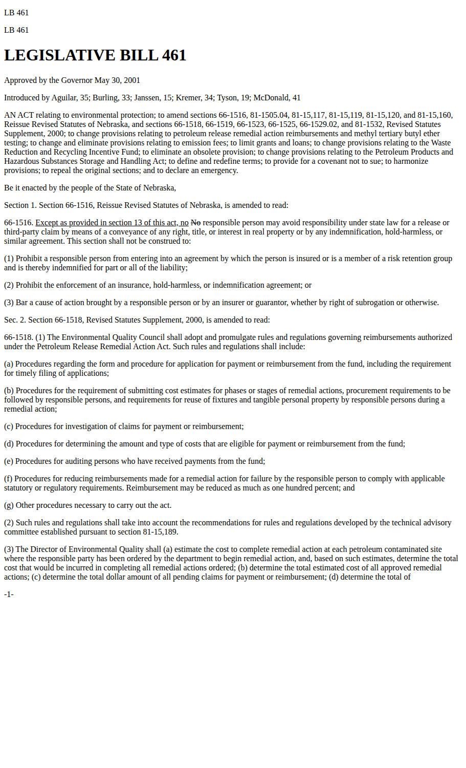LB 461
LB 461
LEGISLATIVE BILL 461
Approved by the Governor May 30, 2001
Introduced by Aguilar, 35; Burling, 33; Janssen, 15; Kremer, 34; Tyson, 19; McDonald, 41
AN ACT relating to environmental protection; to amend sections 66-1516, 81-1505.04, 81-15,117, 81-15,119, 81-15,120, and 81-15,160, Reissue Revised Statutes of Nebraska, and sections 66-1518, 66-1519, 66-1523, 66-1525, 66-1529.02, and 81-1532, Revised Statutes Supplement, 2000; to change provisions relating to petroleum release remedial action reimbursements and methyl tertiary butyl ether testing; to change and eliminate provisions relating to emission fees; to limit grants and loans; to change provisions relating to the Waste Reduction and Recycling Incentive Fund; to eliminate an obsolete provision; to change provisions relating to the Petroleum Products and Hazardous Substances Storage and Handling Act; to define and redefine terms; to provide for a covenant not to sue; to harmonize provisions; to repeal the original sections; and to declare an emergency.
Be it enacted by the people of the State of Nebraska,
Section 1. Section 66-1516, Reissue Revised Statutes of Nebraska, is amended to read:
66-1516. Except as provided in section 13 of this act, no No responsible person may avoid responsibility under state law for a release or third-party claim by means of a conveyance of any right, title, or interest in real property or by any indemnification, hold-harmless, or similar agreement. This section shall not be construed to:
(1) Prohibit a responsible person from entering into an agreement by which the person is insured or is a member of a risk retention group and is thereby indemnified for part or all of the liability;
(2) Prohibit the enforcement of an insurance, hold-harmless, or indemnification agreement; or
(3) Bar a cause of action brought by a responsible person or by an insurer or guarantor, whether by right of subrogation or otherwise.
Sec. 2. Section 66-1518, Revised Statutes Supplement, 2000, is amended to read:
66-1518. (1) The Environmental Quality Council shall adopt and promulgate rules and regulations governing reimbursements authorized under the Petroleum Release Remedial Action Act. Such rules and regulations shall include:
(a) Procedures regarding the form and procedure for application for payment or reimbursement from the fund, including the requirement for timely filing of applications;
(b) Procedures for the requirement of submitting cost estimates for phases or stages of remedial actions, procurement requirements to be followed by responsible persons, and requirements for reuse of fixtures and tangible personal property by responsible persons during a remedial action;
(c) Procedures for investigation of claims for payment or reimbursement;
(d) Procedures for determining the amount and type of costs that are eligible for payment or reimbursement from the fund;
(e) Procedures for auditing persons who have received payments from the fund;
(f) Procedures for reducing reimbursements made for a remedial action for failure by the responsible person to comply with applicable statutory or regulatory requirements. Reimbursement may be reduced as much as one hundred percent; and
(g) Other procedures necessary to carry out the act.
(2) Such rules and regulations shall take into account the recommendations for rules and regulations developed by the technical advisory committee established pursuant to section 81-15,189.
(3) The Director of Environmental Quality shall (a) estimate the cost to complete remedial action at each petroleum contaminated site where the responsible party has been ordered by the department to begin remedial action, and, based on such estimates, determine the total cost that would be incurred in completing all remedial actions ordered; (b) determine the total estimated cost of all approved remedial actions; (c) determine the total dollar amount of all pending claims for payment or reimbursement; (d) determine the total of
-1-